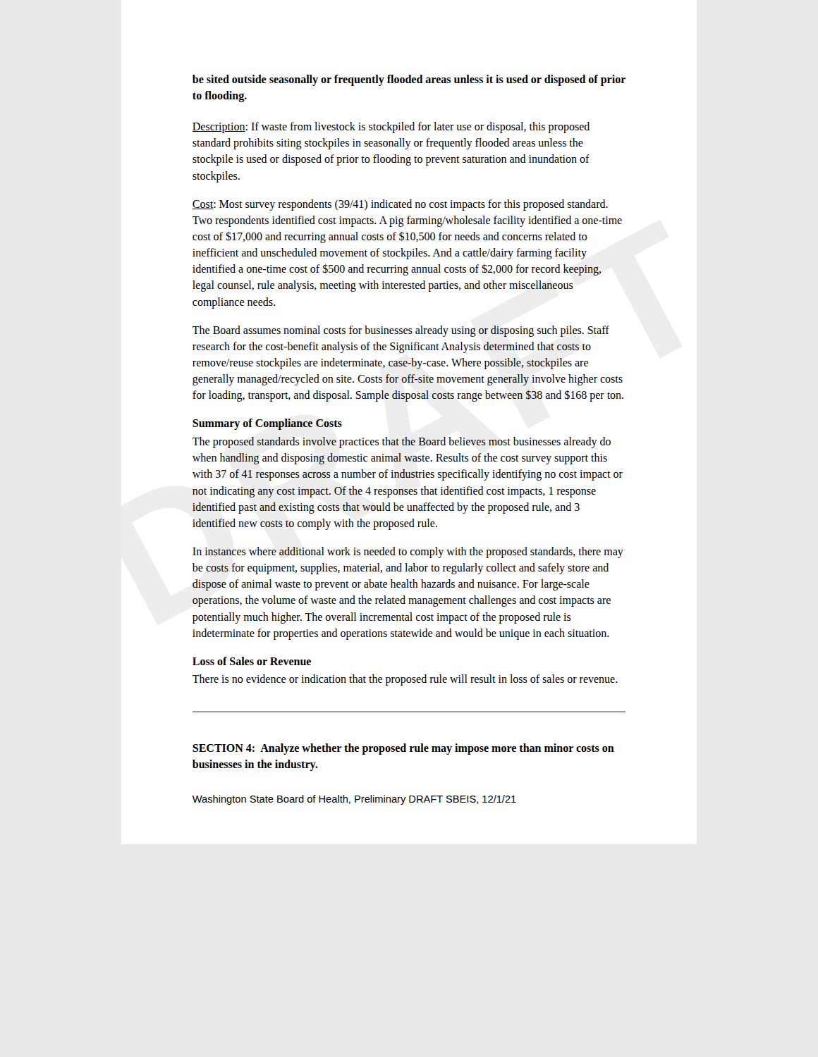DRAFT
be sited outside seasonally or frequently flooded areas unless it is used or disposed of prior to flooding.
Description: If waste from livestock is stockpiled for later use or disposal, this proposed standard prohibits siting stockpiles in seasonally or frequently flooded areas unless the stockpile is used or disposed of prior to flooding to prevent saturation and inundation of stockpiles.
Cost: Most survey respondents (39/41) indicated no cost impacts for this proposed standard. Two respondents identified cost impacts. A pig farming/wholesale facility identified a one-time cost of $17,000 and recurring annual costs of $10,500 for needs and concerns related to inefficient and unscheduled movement of stockpiles. And a cattle/dairy farming facility identified a one-time cost of $500 and recurring annual costs of $2,000 for record keeping, legal counsel, rule analysis, meeting with interested parties, and other miscellaneous compliance needs.
The Board assumes nominal costs for businesses already using or disposing such piles. Staff research for the cost-benefit analysis of the Significant Analysis determined that costs to remove/reuse stockpiles are indeterminate, case-by-case. Where possible, stockpiles are generally managed/recycled on site. Costs for off-site movement generally involve higher costs for loading, transport, and disposal. Sample disposal costs range between $38 and $168 per ton.
Summary of Compliance Costs
The proposed standards involve practices that the Board believes most businesses already do when handling and disposing domestic animal waste. Results of the cost survey support this with 37 of 41 responses across a number of industries specifically identifying no cost impact or not indicating any cost impact. Of the 4 responses that identified cost impacts, 1 response identified past and existing costs that would be unaffected by the proposed rule, and 3 identified new costs to comply with the proposed rule.
In instances where additional work is needed to comply with the proposed standards, there may be costs for equipment, supplies, material, and labor to regularly collect and safely store and dispose of animal waste to prevent or abate health hazards and nuisance. For large-scale operations, the volume of waste and the related management challenges and cost impacts are potentially much higher. The overall incremental cost impact of the proposed rule is indeterminate for properties and operations statewide and would be unique in each situation.
Loss of Sales or Revenue
There is no evidence or indication that the proposed rule will result in loss of sales or revenue.
SECTION 4: Analyze whether the proposed rule may impose more than minor costs on businesses in the industry.
Washington State Board of Health, Preliminary DRAFT SBEIS, 12/1/21